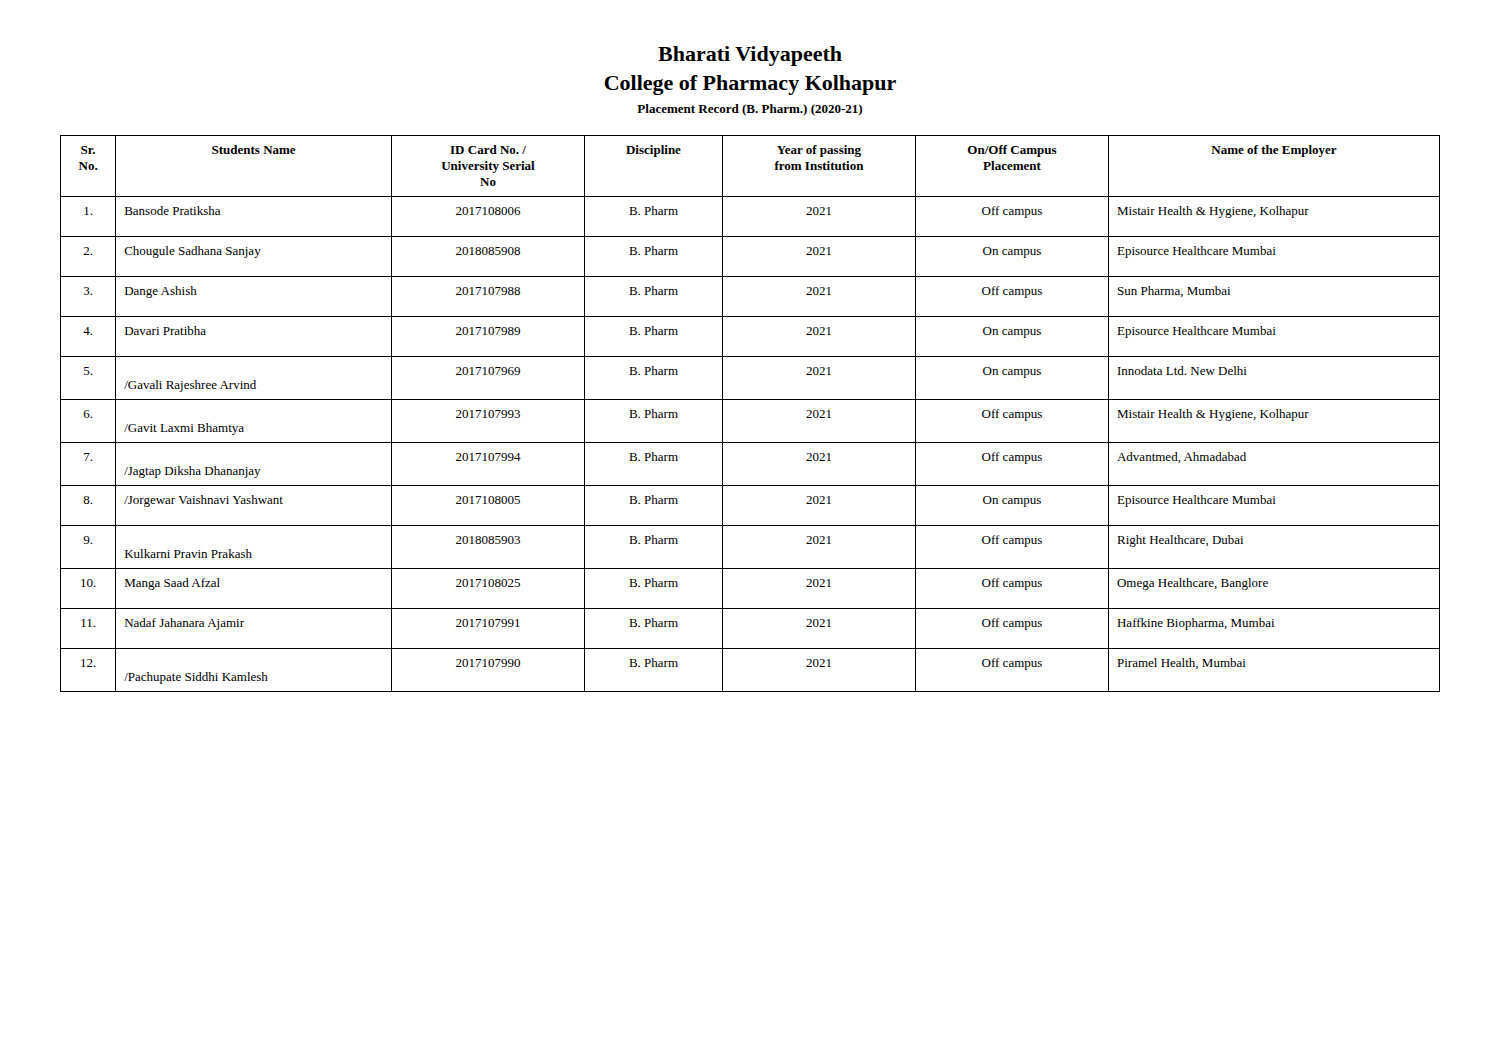Bharati Vidyapeeth
College of Pharmacy Kolhapur
Placement Record (B. Pharm.) (2020-21)
| Sr. No. | Students Name | ID Card No. / University Serial No | Discipline | Year of passing from Institution | On/Off Campus Placement | Name of the Employer |
| --- | --- | --- | --- | --- | --- | --- |
| 1. | Bansode Pratiksha | 2017108006 | B. Pharm | 2021 | Off campus | Mistair Health & Hygiene, Kolhapur |
| 2. | Chougule Sadhana Sanjay | 2018085908 | B. Pharm | 2021 | On campus | Episource Healthcare Mumbai |
| 3. | Dange Ashish | 2017107988 | B. Pharm | 2021 | Off campus | Sun Pharma, Mumbai |
| 4. | Davari Pratibha | 2017107989 | B. Pharm | 2021 | On campus | Episource Healthcare Mumbai |
| 5. | /Gavali Rajeshree Arvind | 2017107969 | B. Pharm | 2021 | On campus | Innodata Ltd. New Delhi |
| 6. | /Gavit Laxmi Bhamtya | 2017107993 | B. Pharm | 2021 | Off campus | Mistair Health & Hygiene, Kolhapur |
| 7. | /Jagtap Diksha Dhananjay | 2017107994 | B. Pharm | 2021 | Off campus | Advantmed, Ahmadabad |
| 8. | /Jorgewar Vaishnavi Yashwant | 2017108005 | B. Pharm | 2021 | On campus | Episource Healthcare Mumbai |
| 9. | Kulkarni Pravin Prakash | 2018085903 | B. Pharm | 2021 | Off campus | Right Healthcare, Dubai |
| 10. | Manga Saad Afzal | 2017108025 | B. Pharm | 2021 | Off campus | Omega Healthcare, Banglore |
| 11. | Nadaf Jahanara Ajamir | 2017107991 | B. Pharm | 2021 | Off campus | Haffkine Biopharma, Mumbai |
| 12. | /Pachupate Siddhi Kamlesh | 2017107990 | B. Pharm | 2021 | Off campus | Piramel Health, Mumbai |